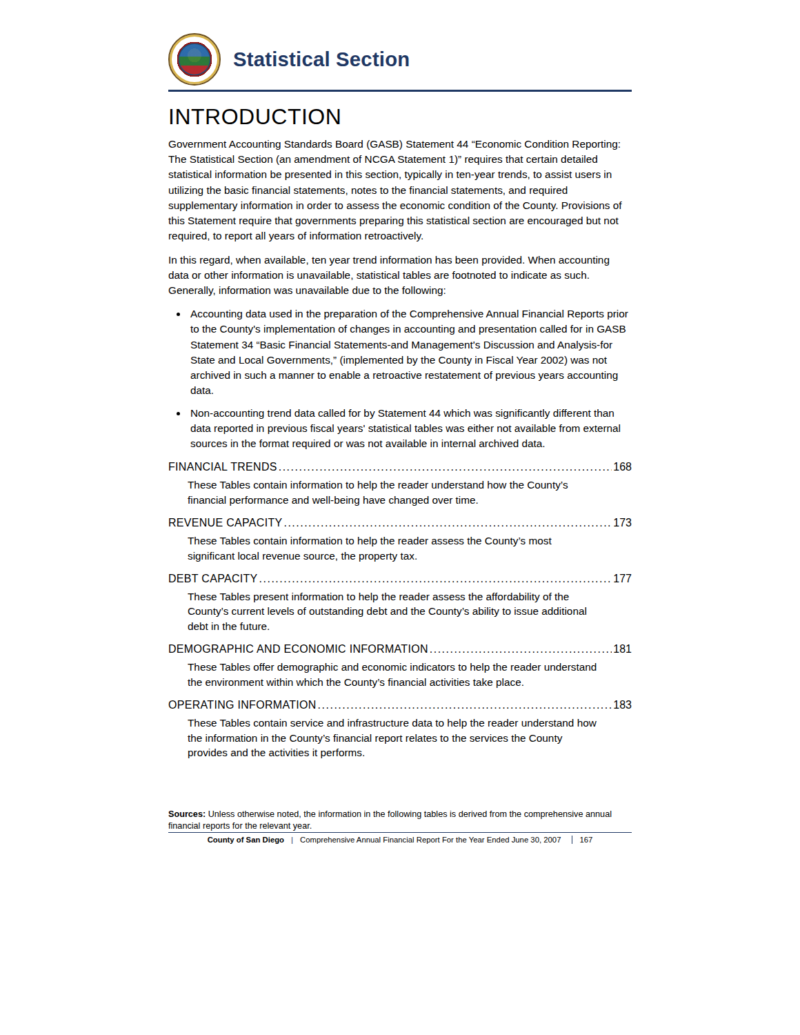Statistical Section
INTRODUCTION
Government Accounting Standards Board (GASB) Statement 44 “Economic Condition Reporting: The Statistical Section (an amendment of NCGA Statement 1)” requires that certain detailed statistical information be presented in this section, typically in ten-year trends, to assist users in utilizing the basic financial statements, notes to the financial statements, and required supplementary information in order to assess the economic condition of the County. Provisions of this Statement require that governments preparing this statistical section are encouraged but not required, to report all years of information retroactively.
In this regard, when available, ten year trend information has been provided. When accounting data or other information is unavailable, statistical tables are footnoted to indicate as such. Generally, information was unavailable due to the following:
Accounting data used in the preparation of the Comprehensive Annual Financial Reports prior to the County's implementation of changes in accounting and presentation called for in GASB Statement 34 “Basic Financial Statements-and Management's Discussion and Analysis-for State and Local Governments,” (implemented by the County in Fiscal Year 2002) was not archived in such a manner to enable a retroactive restatement of previous years accounting data.
Non-accounting trend data called for by Statement 44 which was significantly different than data reported in previous fiscal years' statistical tables was either not available from external sources in the format required or was not available in internal archived data.
FINANCIAL TRENDS .................................................................................................................................. 168
These Tables contain information to help the reader understand how the County’s financial performance and well-being have changed over time.
REVENUE CAPACITY .................................................................................................................................. 173
These Tables contain information to help the reader assess the County’s most significant local revenue source, the property tax.
DEBT CAPACITY .................................................................................................................................. 177
These Tables present information to help the reader assess the affordability of the County’s current levels of outstanding debt and the County’s ability to issue additional debt in the future.
DEMOGRAPHIC AND ECONOMIC INFORMATION .................................................................................................................................. 181
These Tables offer demographic and economic indicators to help the reader understand the environment within which the County’s financial activities take place.
OPERATING INFORMATION .................................................................................................................................. 183
These Tables contain service and infrastructure data to help the reader understand how the information in the County’s financial report relates to the services the County provides and the activities it performs.
Sources: Unless otherwise noted, the information in the following tables is derived from the comprehensive annual financial reports for the relevant year.
County of San Diego | Comprehensive Annual Financial Report For the Year Ended June 30, 2007 167